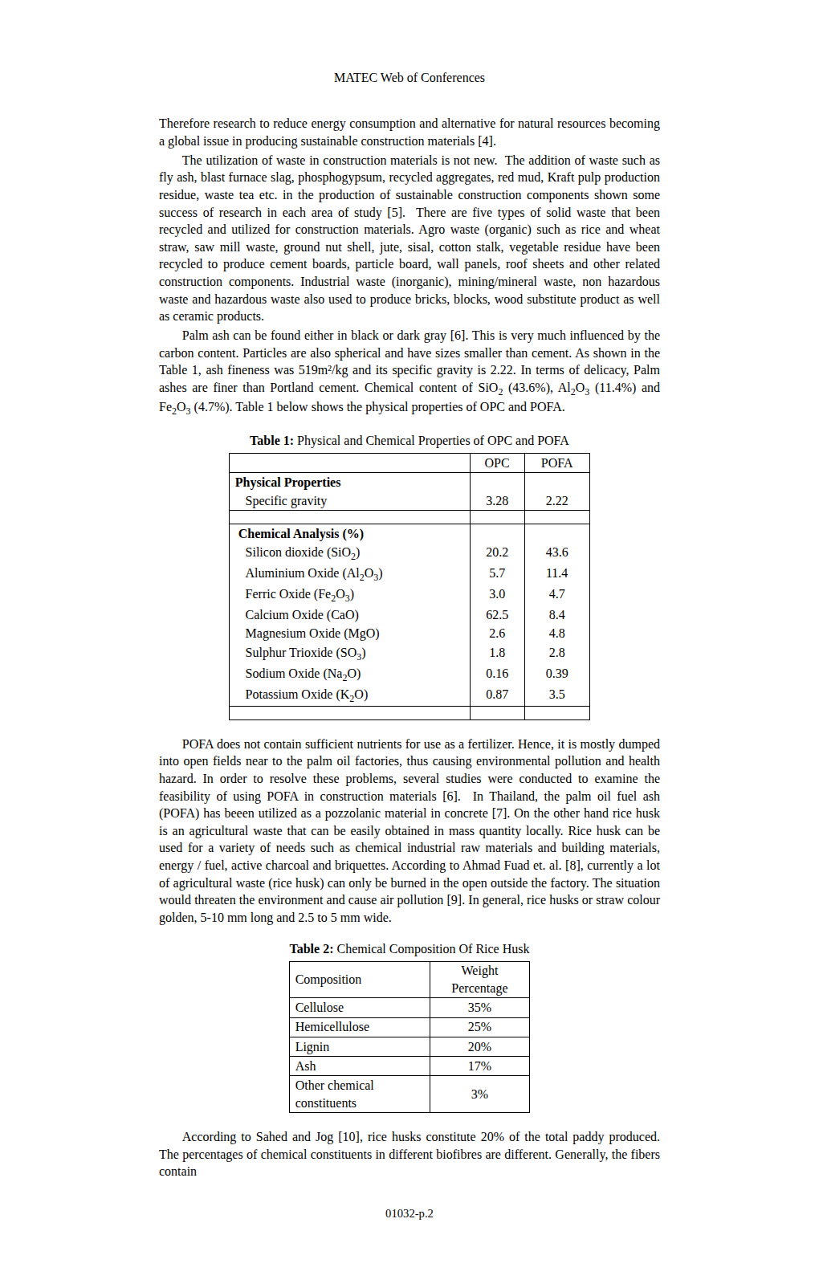MATEC Web of Conferences
Therefore research to reduce energy consumption and alternative for natural resources becoming a global issue in producing sustainable construction materials [4].
The utilization of waste in construction materials is not new. The addition of waste such as fly ash, blast furnace slag, phosphogypsum, recycled aggregates, red mud, Kraft pulp production residue, waste tea etc. in the production of sustainable construction components shown some success of research in each area of study [5]. There are five types of solid waste that been recycled and utilized for construction materials. Agro waste (organic) such as rice and wheat straw, saw mill waste, ground nut shell, jute, sisal, cotton stalk, vegetable residue have been recycled to produce cement boards, particle board, wall panels, roof sheets and other related construction components. Industrial waste (inorganic), mining/mineral waste, non hazardous waste and hazardous waste also used to produce bricks, blocks, wood substitute product as well as ceramic products.
Palm ash can be found either in black or dark gray [6]. This is very much influenced by the carbon content. Particles are also spherical and have sizes smaller than cement. As shown in the Table 1, ash fineness was 519m²/kg and its specific gravity is 2.22. In terms of delicacy, Palm ashes are finer than Portland cement. Chemical content of SiO2 (43.6%), Al2O3 (11.4%) and Fe2O3 (4.7%). Table 1 below shows the physical properties of OPC and POFA.
Table 1: Physical and Chemical Properties of OPC and POFA
| | OPC | POFA |
| --- | --- | --- |
| Physical Properties | | |
| Specific gravity | 3.28 | 2.22 |
| Chemical Analysis (%) | | |
| Silicon dioxide (SiO 2 ) | 20.2 | 43.6 |
| Aluminium Oxide (Al 2 O 3 ) | 5.7 | 11.4 |
| Ferric Oxide (Fe 2 O 3 ) | 3.0 | 4.7 |
| Calcium Oxide (CaO) | 62.5 | 8.4 |
| Magnesium Oxide (MgO) | 2.6 | 4.8 |
| Sulphur Trioxide (SO 3 ) | 1.8 | 2.8 |
| Sodium Oxide (Na 2 O) | 0.16 | 0.39 |
| Potassium Oxide (K 2 O) | 0.87 | 3.5 |
POFA does not contain sufficient nutrients for use as a fertilizer. Hence, it is mostly dumped into open fields near to the palm oil factories, thus causing environmental pollution and health hazard. In order to resolve these problems, several studies were conducted to examine the feasibility of using POFA in construction materials [6]. In Thailand, the palm oil fuel ash (POFA) has beeen utilized as a pozzolanic material in concrete [7]. On the other hand rice husk is an agricultural waste that can be easily obtained in mass quantity locally. Rice husk can be used for a variety of needs such as chemical industrial raw materials and building materials, energy / fuel, active charcoal and briquettes. According to Ahmad Fuad et. al. [8], currently a lot of agricultural waste (rice husk) can only be burned in the open outside the factory. The situation would threaten the environment and cause air pollution [9]. In general, rice husks or straw colour golden, 5-10 mm long and 2.5 to 5 mm wide.
Table 2: Chemical Composition Of Rice Husk
| Composition | Weight Percentage |
| --- | --- |
| Cellulose | 35% |
| Hemicellulose | 25% |
| Lignin | 20% |
| Ash | 17% |
| Other chemical constituents | 3% |
According to Sahed and Jog [10], rice husks constitute 20% of the total paddy produced. The percentages of chemical constituents in different biofibres are different. Generally, the fibers contain
01032-p.2